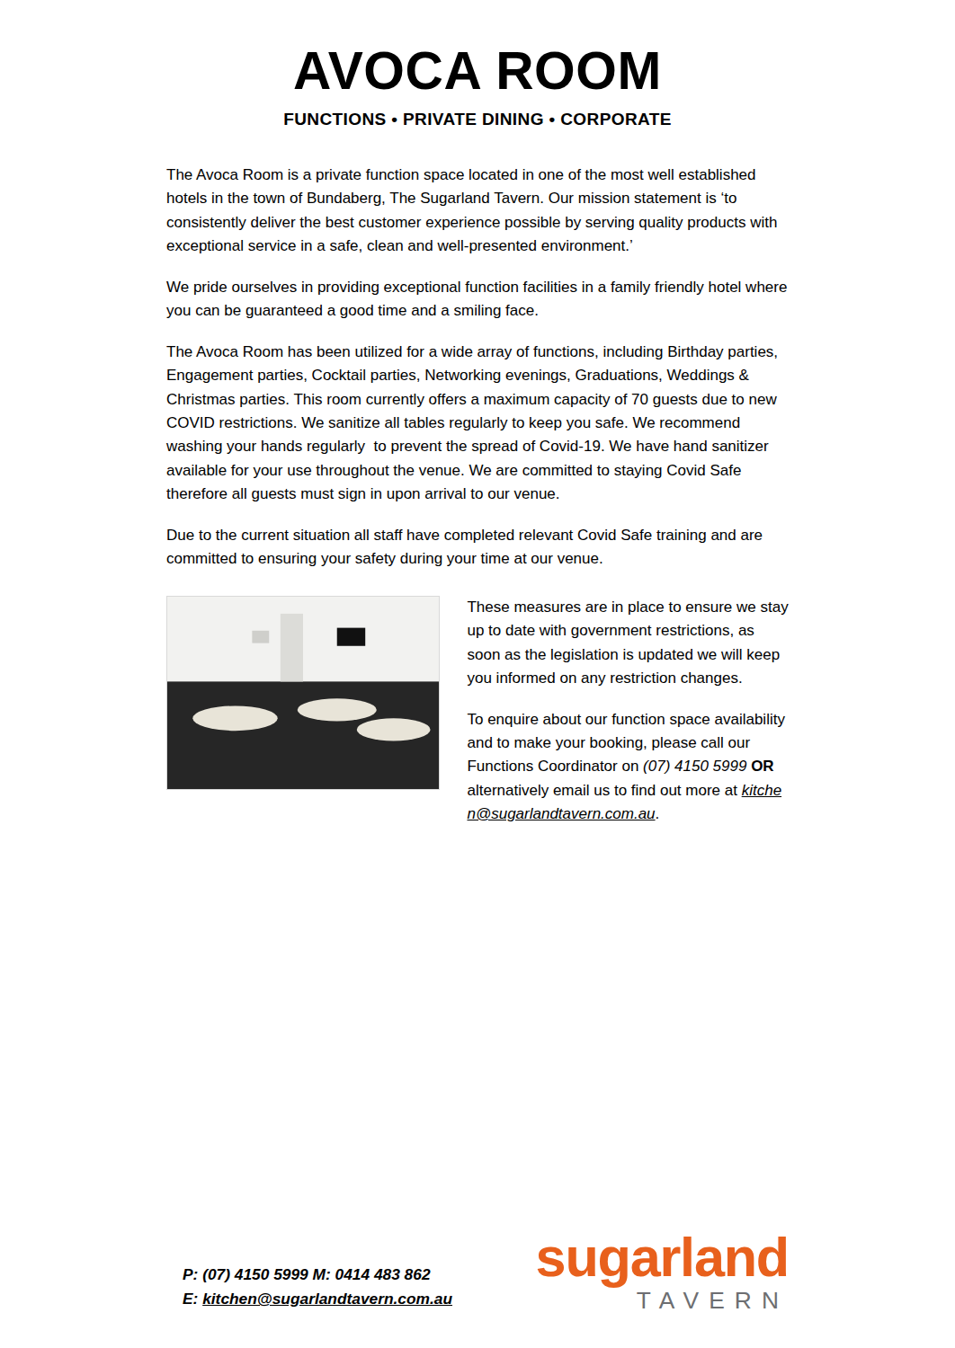AVOCA ROOM
FUNCTIONS • PRIVATE DINING • CORPORATE
The Avoca Room is a private function space located in one of the most well established hotels in the town of Bundaberg, The Sugarland Tavern. Our mission statement is ‘to consistently deliver the best customer experience possible by serving quality products with exceptional service in a safe, clean and well-presented environment.’
We pride ourselves in providing exceptional function facilities in a family friendly hotel where you can be guaranteed a good time and a smiling face.
The Avoca Room has been utilized for a wide array of functions, including Birthday parties, Engagement parties, Cocktail parties, Networking evenings, Graduations, Weddings & Christmas parties. This room currently offers a maximum capacity of 70 guests due to new COVID restrictions. We sanitize all tables regularly to keep you safe. We recommend washing your hands regularly to prevent the spread of Covid-19. We have hand sanitizer available for your use throughout the venue. We are committed to staying Covid Safe therefore all guests must sign in upon arrival to our venue.
Due to the current situation all staff have completed relevant Covid Safe training and are committed to ensuring your safety during your time at our venue.
These measures are in place to ensure we stay up to date with government restrictions, as soon as the legislation is updated we will keep you informed on any restriction changes.
To enquire about our function space availability and to make your booking, please call our Functions Coordinator on (07) 4150 5999 OR alternatively email us to find out more at kitchen@sugarlandtavern.com.au.
P: (07) 4150 5999 M: 0414 483 862
E: kitchen@sugarlandtavern.com.au
sugarland TAVERN